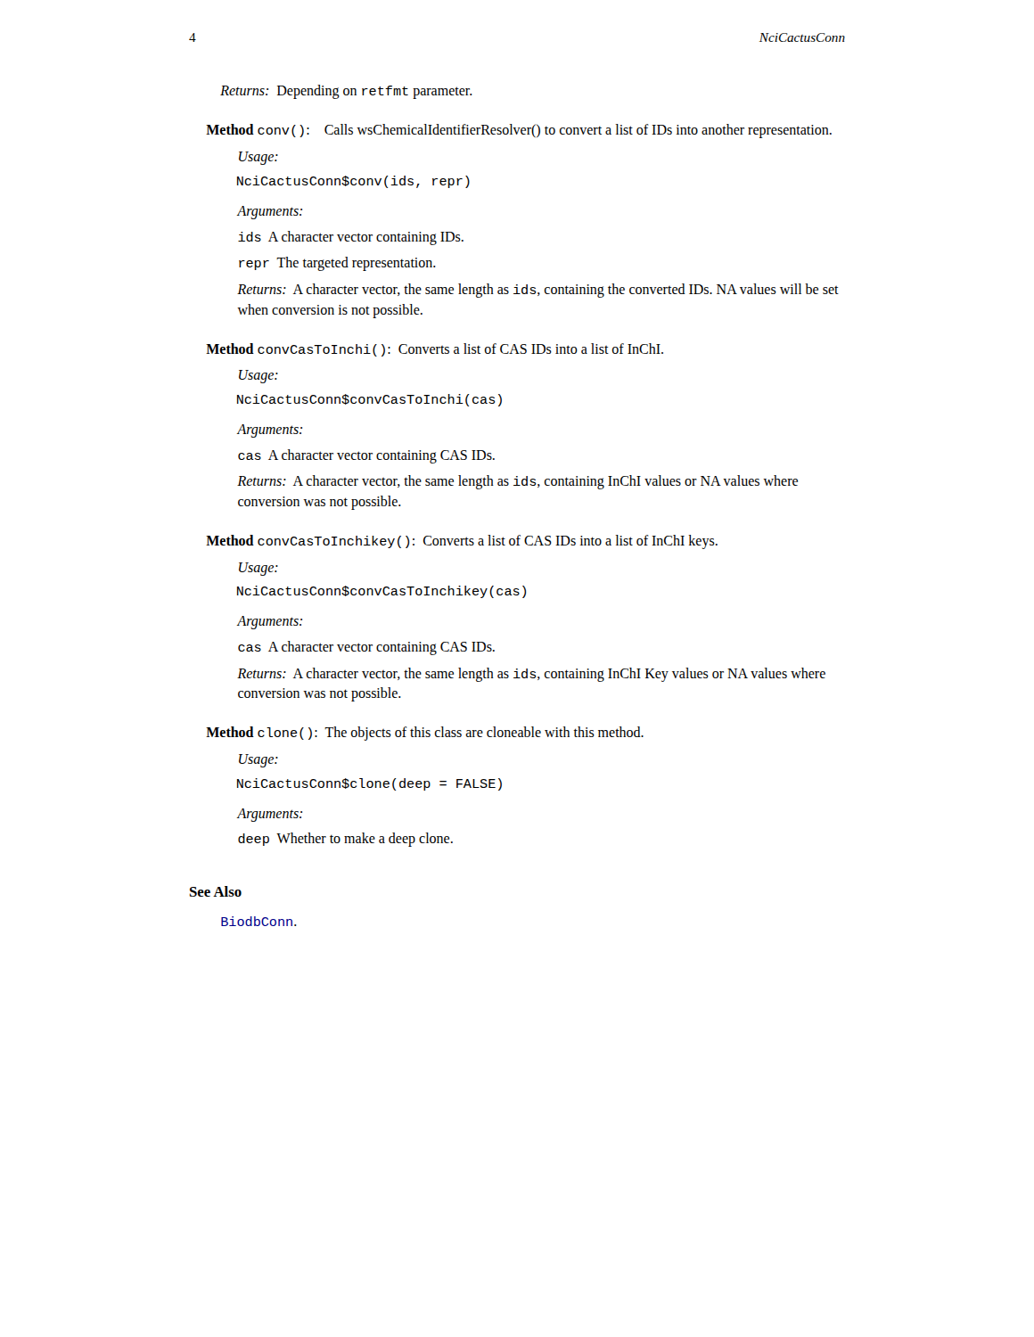4 NciCactusConn
Returns: Depending on retfmt parameter.
Method conv(): Calls wsChemicalIdentifierResolver() to convert a list of IDs into another representation.
Usage:
NciCactusConn$conv(ids, repr)
Arguments:
ids A character vector containing IDs.
repr The targeted representation.
Returns: A character vector, the same length as ids, containing the converted IDs. NA values will be set when conversion is not possible.
Method convCasToInchi(): Converts a list of CAS IDs into a list of InChI.
Usage:
NciCactusConn$convCasToInchi(cas)
Arguments:
cas A character vector containing CAS IDs.
Returns: A character vector, the same length as ids, containing InChI values or NA values where conversion was not possible.
Method convCasToInchikey(): Converts a list of CAS IDs into a list of InChI keys.
Usage:
NciCactusConn$convCasToInchikey(cas)
Arguments:
cas A character vector containing CAS IDs.
Returns: A character vector, the same length as ids, containing InChI Key values or NA values where conversion was not possible.
Method clone(): The objects of this class are cloneable with this method.
Usage:
NciCactusConn$clone(deep = FALSE)
Arguments:
deep Whether to make a deep clone.
See Also
BiodbConn.